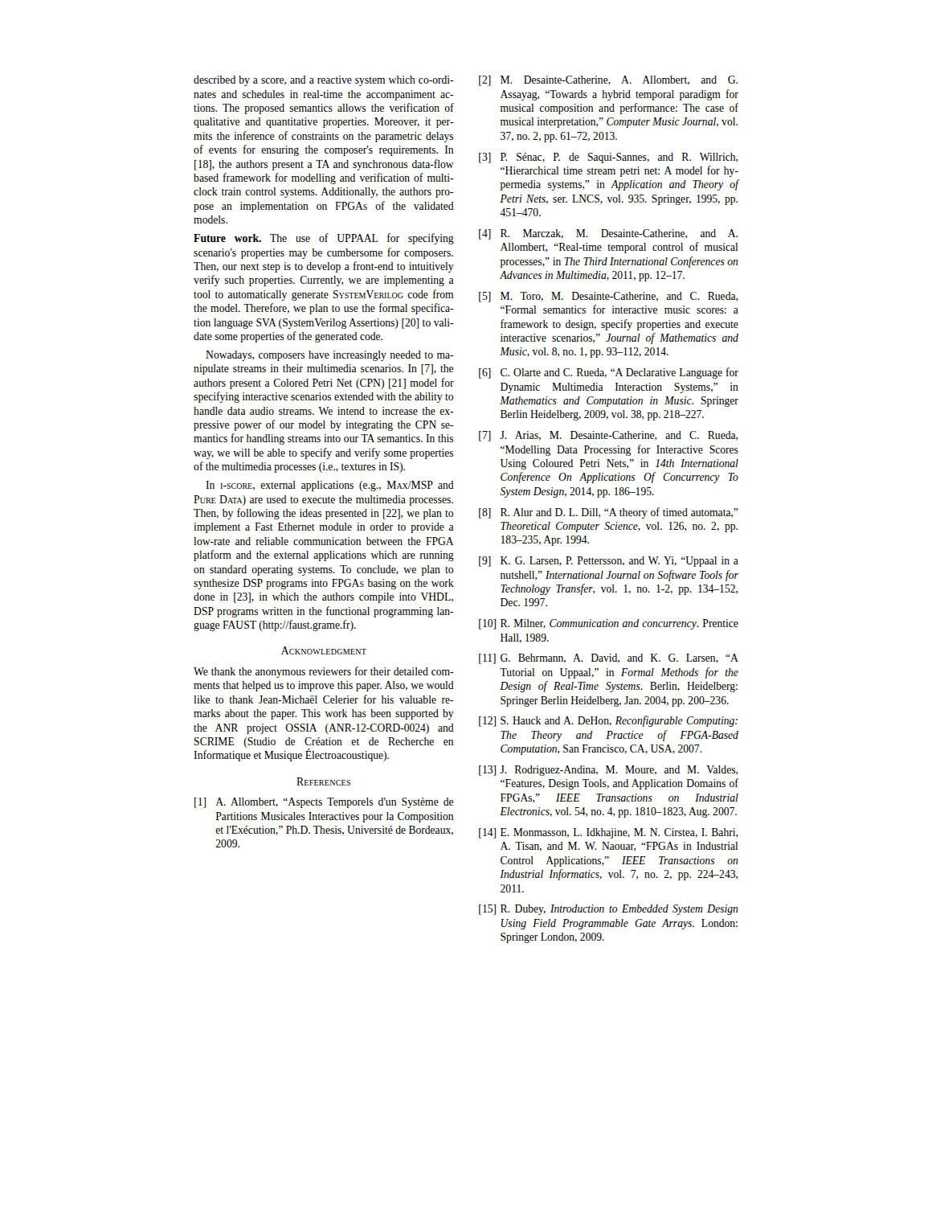described by a score, and a reactive system which co-ordinates and schedules in real-time the accompaniment actions. The proposed semantics allows the verification of qualitative and quantitative properties. Moreover, it permits the inference of constraints on the parametric delays of events for ensuring the composer's requirements. In [18], the authors present a TA and synchronous data-flow based framework for modelling and verification of multi-clock train control systems. Additionally, the authors propose an implementation on FPGAs of the validated models.
Future work. The use of UPPAAL for specifying scenario's properties may be cumbersome for composers. Then, our next step is to develop a front-end to intuitively verify such properties. Currently, we are implementing a tool to automatically generate SystemVerilog code from the model. Therefore, we plan to use the formal specification language SVA (SystemVerilog Assertions) [20] to validate some properties of the generated code.
Nowadays, composers have increasingly needed to manipulate streams in their multimedia scenarios. In [7], the authors present a Colored Petri Net (CPN) [21] model for specifying interactive scenarios extended with the ability to handle data audio streams. We intend to increase the expressive power of our model by integrating the CPN semantics for handling streams into our TA semantics. In this way, we will be able to specify and verify some properties of the multimedia processes (i.e., textures in IS).
In i-score, external applications (e.g., Max/MSP and Pure Data) are used to execute the multimedia processes. Then, by following the ideas presented in [22], we plan to implement a Fast Ethernet module in order to provide a low-rate and reliable communication between the FPGA platform and the external applications which are running on standard operating systems. To conclude, we plan to synthesize DSP programs into FPGAs basing on the work done in [23], in which the authors compile into VHDL, DSP programs written in the functional programming language FAUST (http://faust.grame.fr).
Acknowledgment
We thank the anonymous reviewers for their detailed comments that helped us to improve this paper. Also, we would like to thank Jean-Michaël Celerier for his valuable remarks about the paper. This work has been supported by the ANR project OSSIA (ANR-12-CORD-0024) and SCRIME (Studio de Création et de Recherche en Informatique et Musique Électroacoustique).
References
[1] A. Allombert, “Aspects Temporels d'un Système de Partitions Musicales Interactives pour la Composition et l'Exécution,” Ph.D. Thesis, Université de Bordeaux, 2009.
[2] M. Desainte-Catherine, A. Allombert, and G. Assayag, “Towards a hybrid temporal paradigm for musical composition and performance: The case of musical interpretation,” Computer Music Journal, vol. 37, no. 2, pp. 61–72, 2013.
[3] P. Sénac, P. de Saqui-Sannes, and R. Willrich, “Hierarchical time stream petri net: A model for hypermedia systems,” in Application and Theory of Petri Nets, ser. LNCS, vol. 935. Springer, 1995, pp. 451–470.
[4] R. Marczak, M. Desainte-Catherine, and A. Allombert, “Real-time temporal control of musical processes,” in The Third International Conferences on Advances in Multimedia, 2011, pp. 12–17.
[5] M. Toro, M. Desainte-Catherine, and C. Rueda, “Formal semantics for interactive music scores: a framework to design, specify properties and execute interactive scenarios,” Journal of Mathematics and Music, vol. 8, no. 1, pp. 93–112, 2014.
[6] C. Olarte and C. Rueda, “A Declarative Language for Dynamic Multimedia Interaction Systems,” in Mathematics and Computation in Music. Springer Berlin Heidelberg, 2009, vol. 38, pp. 218–227.
[7] J. Arias, M. Desainte-Catherine, and C. Rueda, “Modelling Data Processing for Interactive Scores Using Coloured Petri Nets,” in 14th International Conference On Applications Of Concurrency To System Design, 2014, pp. 186–195.
[8] R. Alur and D. L. Dill, “A theory of timed automata,” Theoretical Computer Science, vol. 126, no. 2, pp. 183–235, Apr. 1994.
[9] K. G. Larsen, P. Pettersson, and W. Yi, “Uppaal in a nutshell,” International Journal on Software Tools for Technology Transfer, vol. 1, no. 1-2, pp. 134–152, Dec. 1997.
[10] R. Milner, Communication and concurrency. Prentice Hall, 1989.
[11] G. Behrmann, A. David, and K. G. Larsen, “A Tutorial on Uppaal,” in Formal Methods for the Design of Real-Time Systems. Berlin, Heidelberg: Springer Berlin Heidelberg, Jan. 2004, pp. 200–236.
[12] S. Hauck and A. DeHon, Reconfigurable Computing: The Theory and Practice of FPGA-Based Computation, San Francisco, CA, USA, 2007.
[13] J. Rodriguez-Andina, M. Moure, and M. Valdes, “Features, Design Tools, and Application Domains of FPGAs,” IEEE Transactions on Industrial Electronics, vol. 54, no. 4, pp. 1810–1823, Aug. 2007.
[14] E. Monmasson, L. Idkhajine, M. N. Cirstea, I. Bahri, A. Tisan, and M. W. Naouar, “FPGAs in Industrial Control Applications,” IEEE Transactions on Industrial Informatics, vol. 7, no. 2, pp. 224–243, 2011.
[15] R. Dubey, Introduction to Embedded System Design Using Field Programmable Gate Arrays. London: Springer London, 2009.